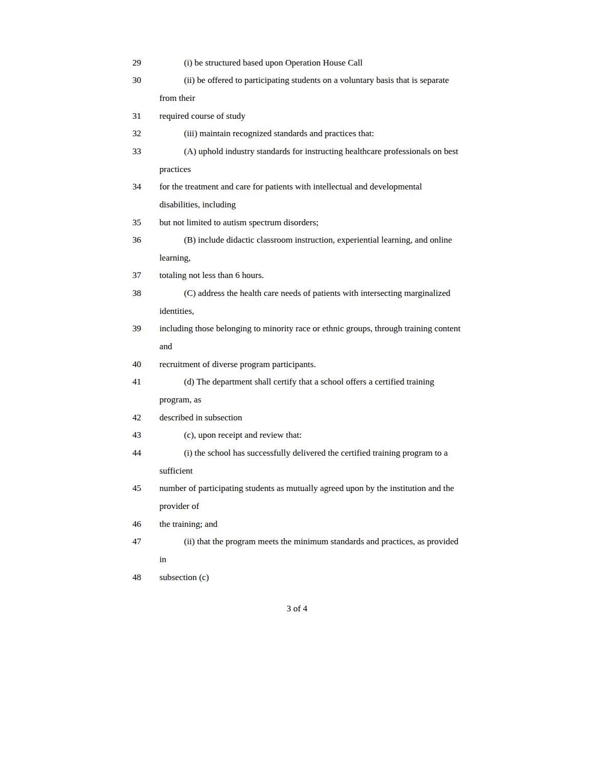| 29 | (i) be structured based upon Operation House Call |
| 30 | (ii) be offered to participating students on a voluntary basis that is separate from their |
| 31 | required course of study |
| 32 | (iii) maintain recognized standards and practices that: |
| 33 | (A) uphold industry standards for instructing healthcare professionals on best practices |
| 34 | for the treatment and care for patients with intellectual and developmental disabilities, including |
| 35 | but not limited to autism spectrum disorders; |
| 36 | (B) include didactic classroom instruction, experiential learning, and online learning, |
| 37 | totaling not less than 6 hours. |
| 38 | (C) address the health care needs of patients with intersecting marginalized identities, |
| 39 | including those belonging to minority race or ethnic groups, through training content and |
| 40 | recruitment of diverse program participants. |
| 41 | (d) The department shall certify that a school offers a certified training program, as |
| 42 | described in subsection |
| 43 | (c), upon receipt and review that: |
| 44 | (i) the school has successfully delivered the certified training program to a sufficient |
| 45 | number of participating students as mutually agreed upon by the institution and the provider of |
| 46 | the training; and |
| 47 | (ii) that the program meets the minimum standards and practices, as provided in |
| 48 | subsection (c) |
3 of 4